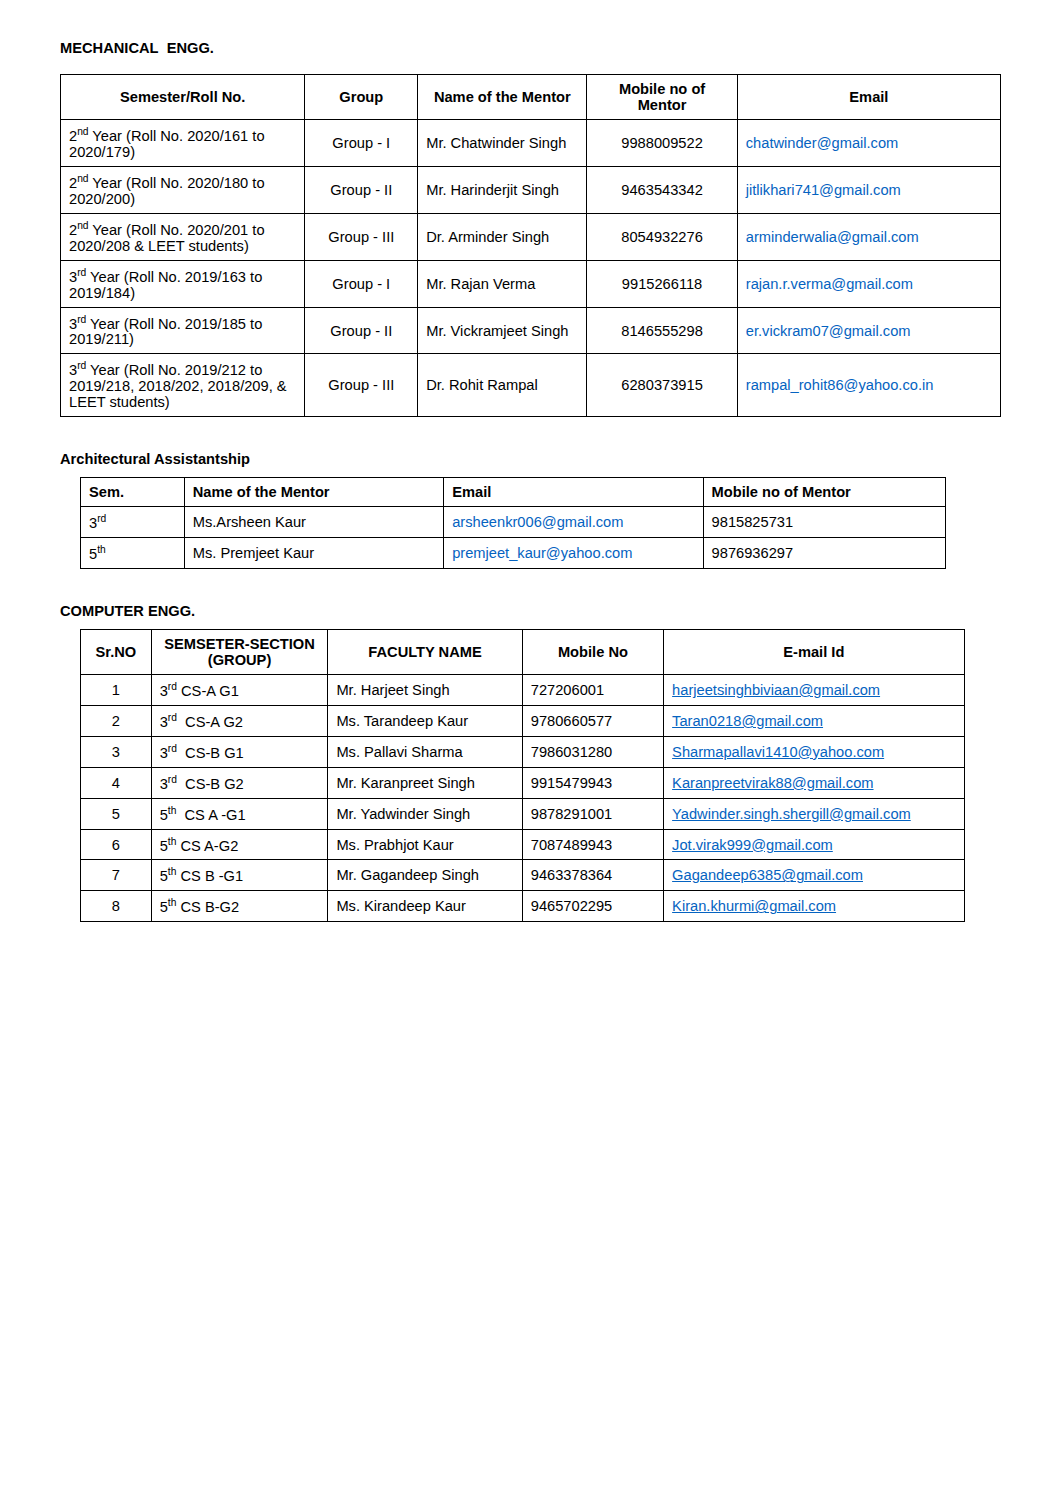MECHANICAL ENGG.
| Semester/Roll No. | Group | Name of the Mentor | Mobile no of Mentor | Email |
| --- | --- | --- | --- | --- |
| 2 nd Year (Roll No. 2020/161 to 2020/179) | Group - I | Mr. Chatwinder Singh | 9988009522 | chatwinder@gmail.com |
| 2 nd Year (Roll No. 2020/180 to 2020/200) | Group - II | Mr. Harinderjit Singh | 9463543342 | jitlikhari741@gmail.com |
| 2 nd Year (Roll No. 2020/201 to 2020/208 & LEET students) | Group - III | Dr. Arminder Singh | 8054932276 | arminderwalia@gmail.com |
| 3 rd Year (Roll No. 2019/163 to 2019/184) | Group - I | Mr. Rajan Verma | 9915266118 | rajan.r.verma@gmail.com |
| 3 rd Year (Roll No. 2019/185 to 2019/211) | Group - II | Mr. Vickramjeet Singh | 8146555298 | er.vickram07@gmail.com |
| 3 rd Year (Roll No. 2019/212 to 2019/218, 2018/202, 2018/209, & LEET students) | Group - III | Dr. Rohit Rampal | 6280373915 | rampal_rohit86@yahoo.co.in |
Architectural Assistantship
| Sem. | Name of the Mentor | Email | Mobile no of Mentor |
| --- | --- | --- | --- |
| 3 rd | Ms.Arsheen Kaur | arsheenkr006@gmail.com | 9815825731 |
| 5 th | Ms. Premjeet Kaur | premjeet_kaur@yahoo.com | 9876936297 |
COMPUTER ENGG.
| Sr.NO | SEMSETER-SECTION (GROUP) | FACULTY NAME | Mobile No | E-mail Id |
| --- | --- | --- | --- | --- |
| 1 | 3 rd CS-A G1 | Mr. Harjeet Singh | 727206001 | harjeetsinghbiviaan@gmail.com |
| 2 | 3 rd CS-A G2 | Ms. Tarandeep Kaur | 9780660577 | Taran0218@gmail.com |
| 3 | 3 rd CS-B G1 | Ms. Pallavi Sharma | 7986031280 | Sharmapallavi1410@yahoo.com |
| 4 | 3 rd CS-B G2 | Mr. Karanpreet Singh | 9915479943 | Karanpreetvirak88@gmail.com |
| 5 | 5 th CS A -G1 | Mr. Yadwinder Singh | 9878291001 | Yadwinder.singh.shergill@gmail.com |
| 6 | 5 th CS A-G2 | Ms. Prabhjot Kaur | 7087489943 | Jot.virak999@gmail.com |
| 7 | 5 th CS B -G1 | Mr. Gagandeep Singh | 9463378364 | Gagandeep6385@gmail.com |
| 8 | 5 th CS B-G2 | Ms. Kirandeep Kaur | 9465702295 | Kiran.khurmi@gmail.com |